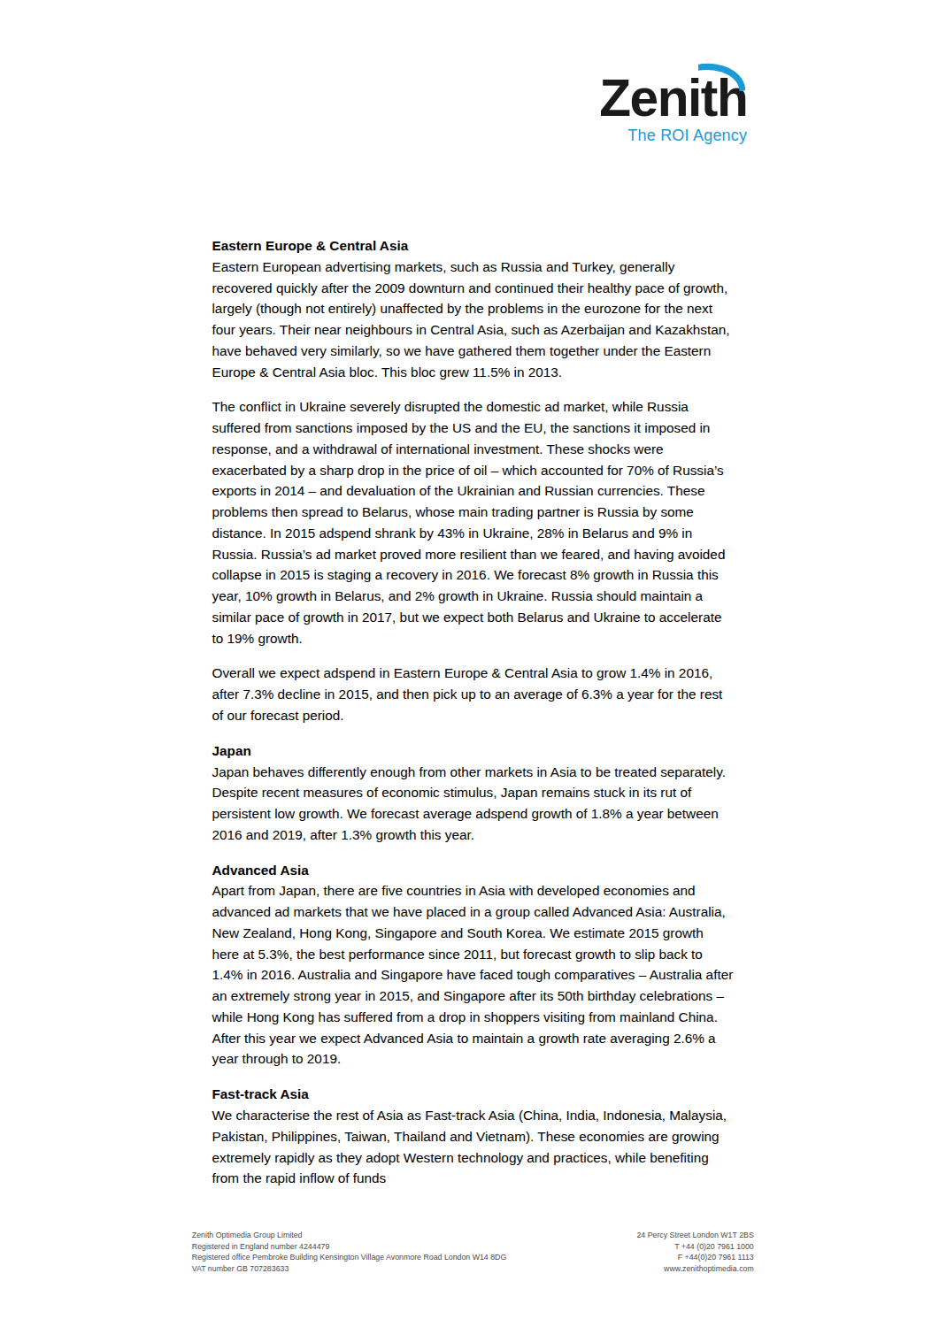Zenith
The ROI Agency
Eastern Europe & Central Asia
Eastern European advertising markets, such as Russia and Turkey, generally recovered quickly after the 2009 downturn and continued their healthy pace of growth, largely (though not entirely) unaffected by the problems in the eurozone for the next four years. Their near neighbours in Central Asia, such as Azerbaijan and Kazakhstan, have behaved very similarly, so we have gathered them together under the Eastern Europe & Central Asia bloc. This bloc grew 11.5% in 2013.
The conflict in Ukraine severely disrupted the domestic ad market, while Russia suffered from sanctions imposed by the US and the EU, the sanctions it imposed in response, and a withdrawal of international investment. These shocks were exacerbated by a sharp drop in the price of oil – which accounted for 70% of Russia’s exports in 2014 – and devaluation of the Ukrainian and Russian currencies. These problems then spread to Belarus, whose main trading partner is Russia by some distance. In 2015 adspend shrank by 43% in Ukraine, 28% in Belarus and 9% in Russia. Russia’s ad market proved more resilient than we feared, and having avoided collapse in 2015 is staging a recovery in 2016. We forecast 8% growth in Russia this year, 10% growth in Belarus, and 2% growth in Ukraine. Russia should maintain a similar pace of growth in 2017, but we expect both Belarus and Ukraine to accelerate to 19% growth.
Overall we expect adspend in Eastern Europe & Central Asia to grow 1.4% in 2016, after 7.3% decline in 2015, and then pick up to an average of 6.3% a year for the rest of our forecast period.
Japan
Japan behaves differently enough from other markets in Asia to be treated separately. Despite recent measures of economic stimulus, Japan remains stuck in its rut of persistent low growth. We forecast average adspend growth of 1.8% a year between 2016 and 2019, after 1.3% growth this year.
Advanced Asia
Apart from Japan, there are five countries in Asia with developed economies and advanced ad markets that we have placed in a group called Advanced Asia: Australia, New Zealand, Hong Kong, Singapore and South Korea. We estimate 2015 growth here at 5.3%, the best performance since 2011, but forecast growth to slip back to 1.4% in 2016. Australia and Singapore have faced tough comparatives – Australia after an extremely strong year in 2015, and Singapore after its 50th birthday celebrations – while Hong Kong has suffered from a drop in shoppers visiting from mainland China. After this year we expect Advanced Asia to maintain a growth rate averaging 2.6% a year through to 2019.
Fast-track Asia
We characterise the rest of Asia as Fast-track Asia (China, India, Indonesia, Malaysia, Pakistan, Philippines, Taiwan, Thailand and Vietnam). These economies are growing extremely rapidly as they adopt Western technology and practices, while benefiting from the rapid inflow of funds
Zenith Optimedia Group Limited
Registered in England number 4244479
Registered office Pembroke Building Kensington Village Avonmore Road London W14 8DG
VAT number GB 707283633
24 Percy Street London W1T 2BS
T +44 (0)20 7961 1000
F +44(0)20 7961 1113
www.zenithoptimedia.com